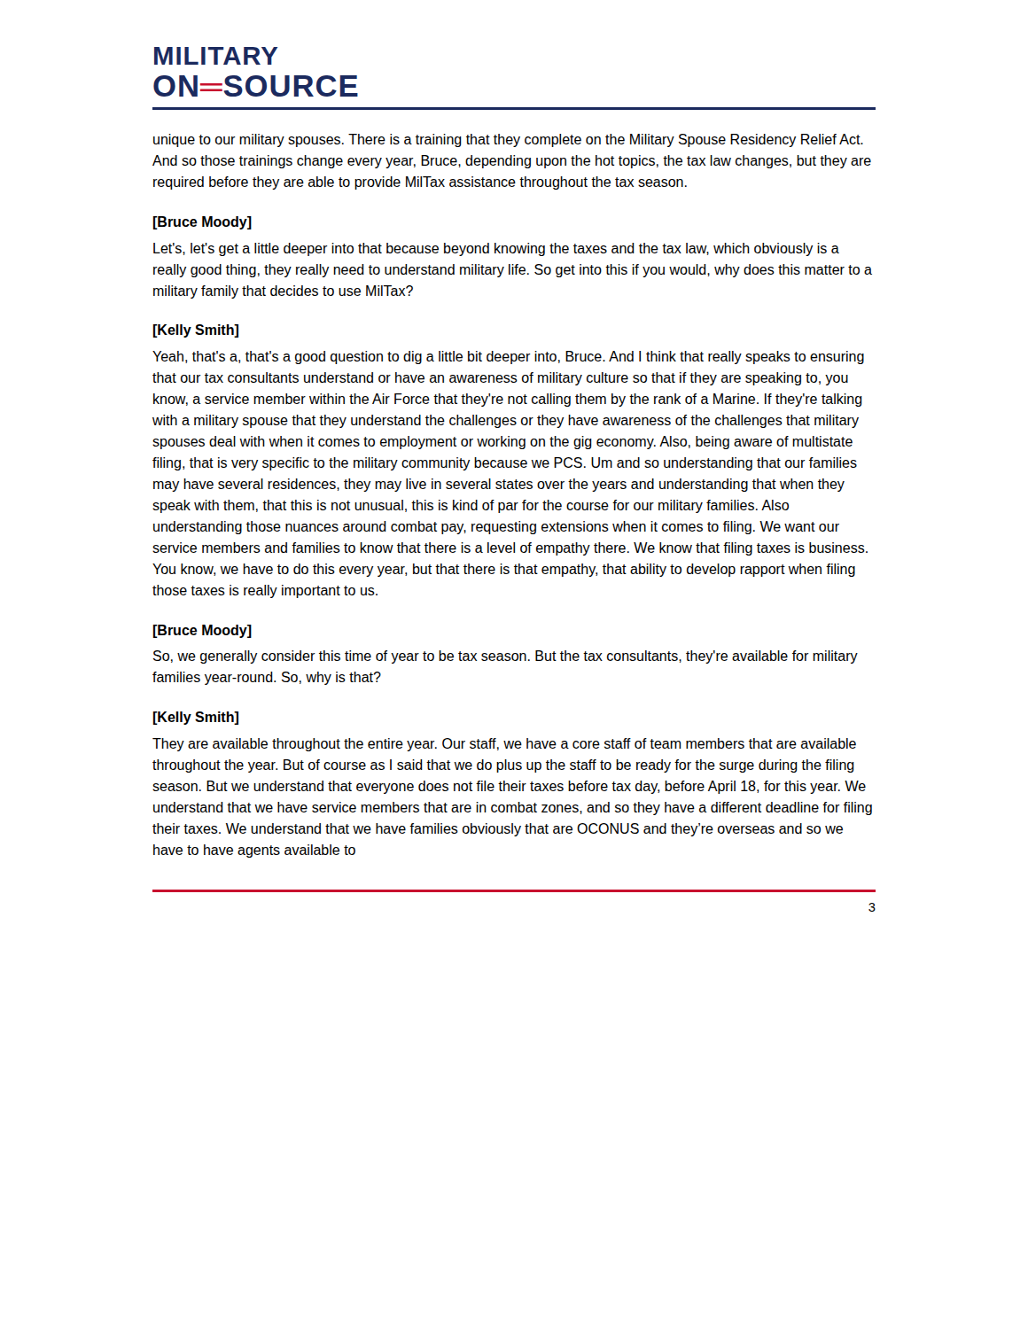MILITARY
ON═SOURCE
unique to our military spouses. There is a training that they complete on the Military Spouse Residency Relief Act. And so those trainings change every year, Bruce, depending upon the hot topics, the tax law changes, but they are required before they are able to provide MilTax assistance throughout the tax season.
[Bruce Moody]
Let's, let's get a little deeper into that because beyond knowing the taxes and the tax law, which obviously is a really good thing, they really need to understand military life. So get into this if you would, why does this matter to a military family that decides to use MilTax?
[Kelly Smith]
Yeah, that's a, that's a good question to dig a little bit deeper into, Bruce. And I think that really speaks to ensuring that our tax consultants understand or have an awareness of military culture so that if they are speaking to, you know, a service member within the Air Force that they're not calling them by the rank of a Marine. If they're talking with a military spouse that they understand the challenges or they have awareness of the challenges that military spouses deal with when it comes to employment or working on the gig economy. Also, being aware of multistate filing, that is very specific to the military community because we PCS. Um and so understanding that our families may have several residences, they may live in several states over the years and understanding that when they speak with them, that this is not unusual, this is kind of par for the course for our military families. Also understanding those nuances around combat pay, requesting extensions when it comes to filing. We want our service members and families to know that there is a level of empathy there. We know that filing taxes is business. You know, we have to do this every year, but that there is that empathy, that ability to develop rapport when filing those taxes is really important to us.
[Bruce Moody]
So, we generally consider this time of year to be tax season. But the tax consultants, they're available for military families year-round. So, why is that?
[Kelly Smith]
They are available throughout the entire year. Our staff, we have a core staff of team members that are available throughout the year. But of course as I said that we do plus up the staff to be ready for the surge during the filing season. But we understand that everyone does not file their taxes before tax day, before April 18, for this year. We understand that we have service members that are in combat zones, and so they have a different deadline for filing their taxes. We understand that we have families obviously that are OCONUS and they’re overseas and so we have to have agents available to
3